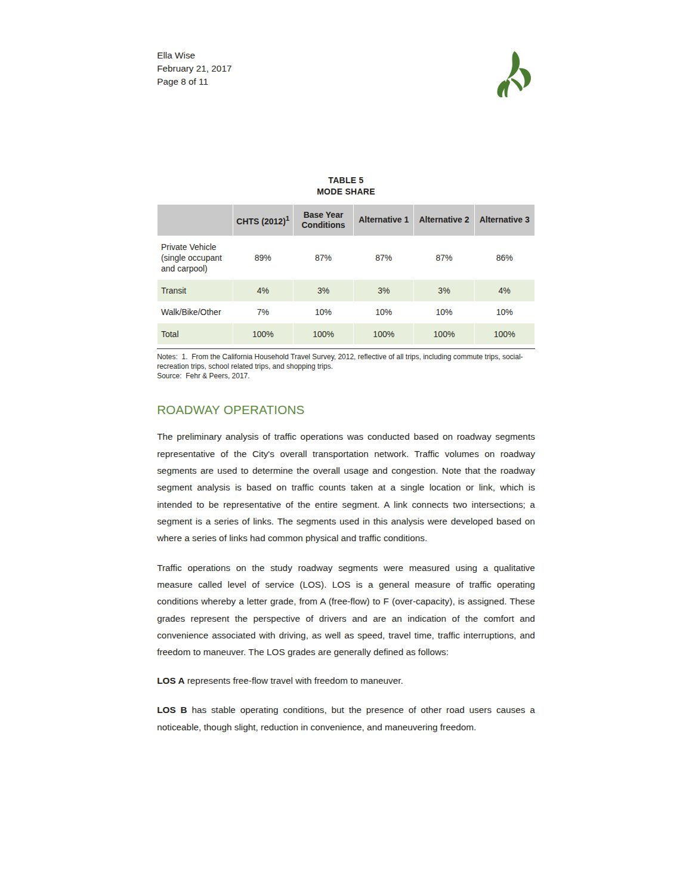Ella Wise
February 21, 2017
Page 8 of 11
TABLE 5
MODE SHARE
| | CHTS (2012) 1 | Base Year Conditions | Alternative 1 | Alternative 2 | Alternative 3 |
| --- | --- | --- | --- | --- | --- |
| Private Vehicle (single occupant and carpool) | 89% | 87% | 87% | 87% | 86% |
| Transit | 4% | 3% | 3% | 3% | 4% |
| Walk/Bike/Other | 7% | 10% | 10% | 10% | 10% |
| Total | 100% | 100% | 100% | 100% | 100% |
Notes: 1. From the California Household Travel Survey, 2012, reflective of all trips, including commute trips, social-recreation trips, school related trips, and shopping trips.
Source: Fehr & Peers, 2017.
ROADWAY OPERATIONS
The preliminary analysis of traffic operations was conducted based on roadway segments representative of the City's overall transportation network. Traffic volumes on roadway segments are used to determine the overall usage and congestion. Note that the roadway segment analysis is based on traffic counts taken at a single location or link, which is intended to be representative of the entire segment. A link connects two intersections; a segment is a series of links. The segments used in this analysis were developed based on where a series of links had common physical and traffic conditions.
Traffic operations on the study roadway segments were measured using a qualitative measure called level of service (LOS). LOS is a general measure of traffic operating conditions whereby a letter grade, from A (free-flow) to F (over-capacity), is assigned. These grades represent the perspective of drivers and are an indication of the comfort and convenience associated with driving, as well as speed, travel time, traffic interruptions, and freedom to maneuver. The LOS grades are generally defined as follows:
LOS A represents free-flow travel with freedom to maneuver.
LOS B has stable operating conditions, but the presence of other road users causes a noticeable, though slight, reduction in convenience, and maneuvering freedom.